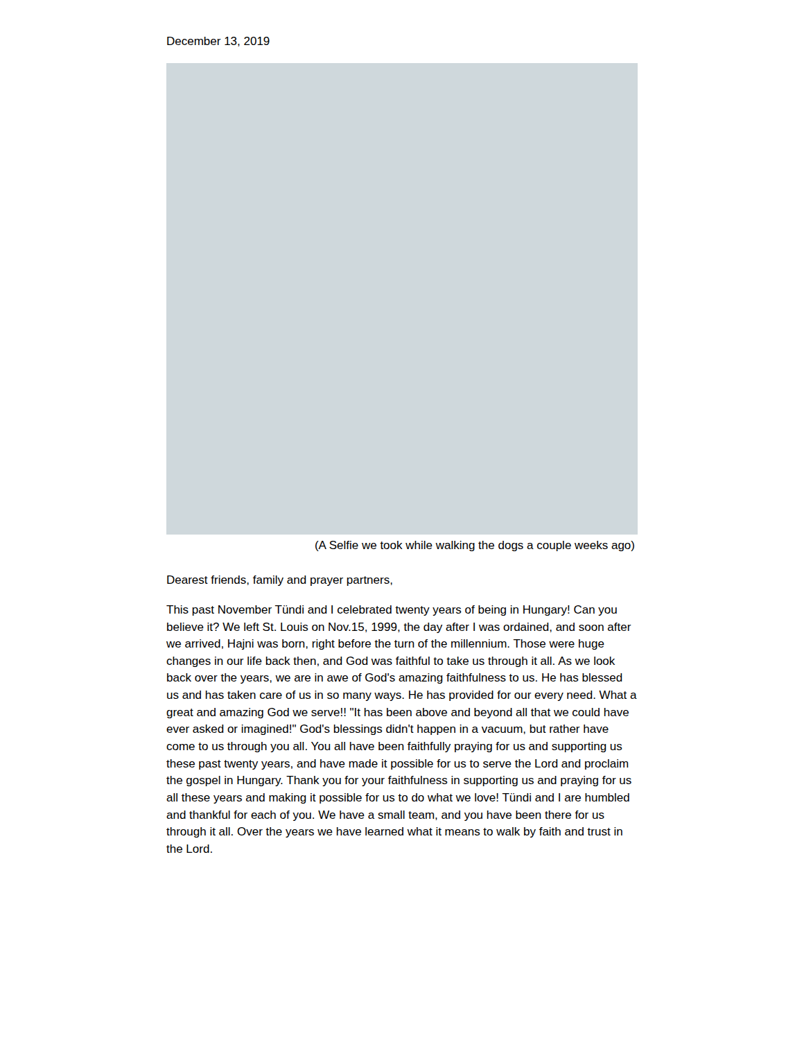December 13, 2019
(A Selfie we took while walking the dogs a couple weeks ago)
Dearest friends, family and prayer partners,
This past November Tündi and I celebrated twenty years of being in Hungary! Can you believe it? We left St. Louis on Nov.15, 1999, the day after I was ordained, and soon after we arrived, Hajni was born, right before the turn of the millennium. Those were huge changes in our life back then, and God was faithful to take us through it all. As we look back over the years, we are in awe of God's amazing faithfulness to us. He has blessed us and has taken care of us in so many ways. He has provided for our every need. What a great and amazing God we serve!! "It has been above and beyond all that we could have ever asked or imagined!" God's blessings didn't happen in a vacuum, but rather have come to us through you all. You all have been faithfully praying for us and supporting us these past twenty years, and have made it possible for us to serve the Lord and proclaim the gospel in Hungary. Thank you for your faithfulness in supporting us and praying for us all these years and making it possible for us to do what we love! Tündi and I are humbled and thankful for each of you. We have a small team, and you have been there for us through it all. Over the years we have learned what it means to walk by faith and trust in the Lord.